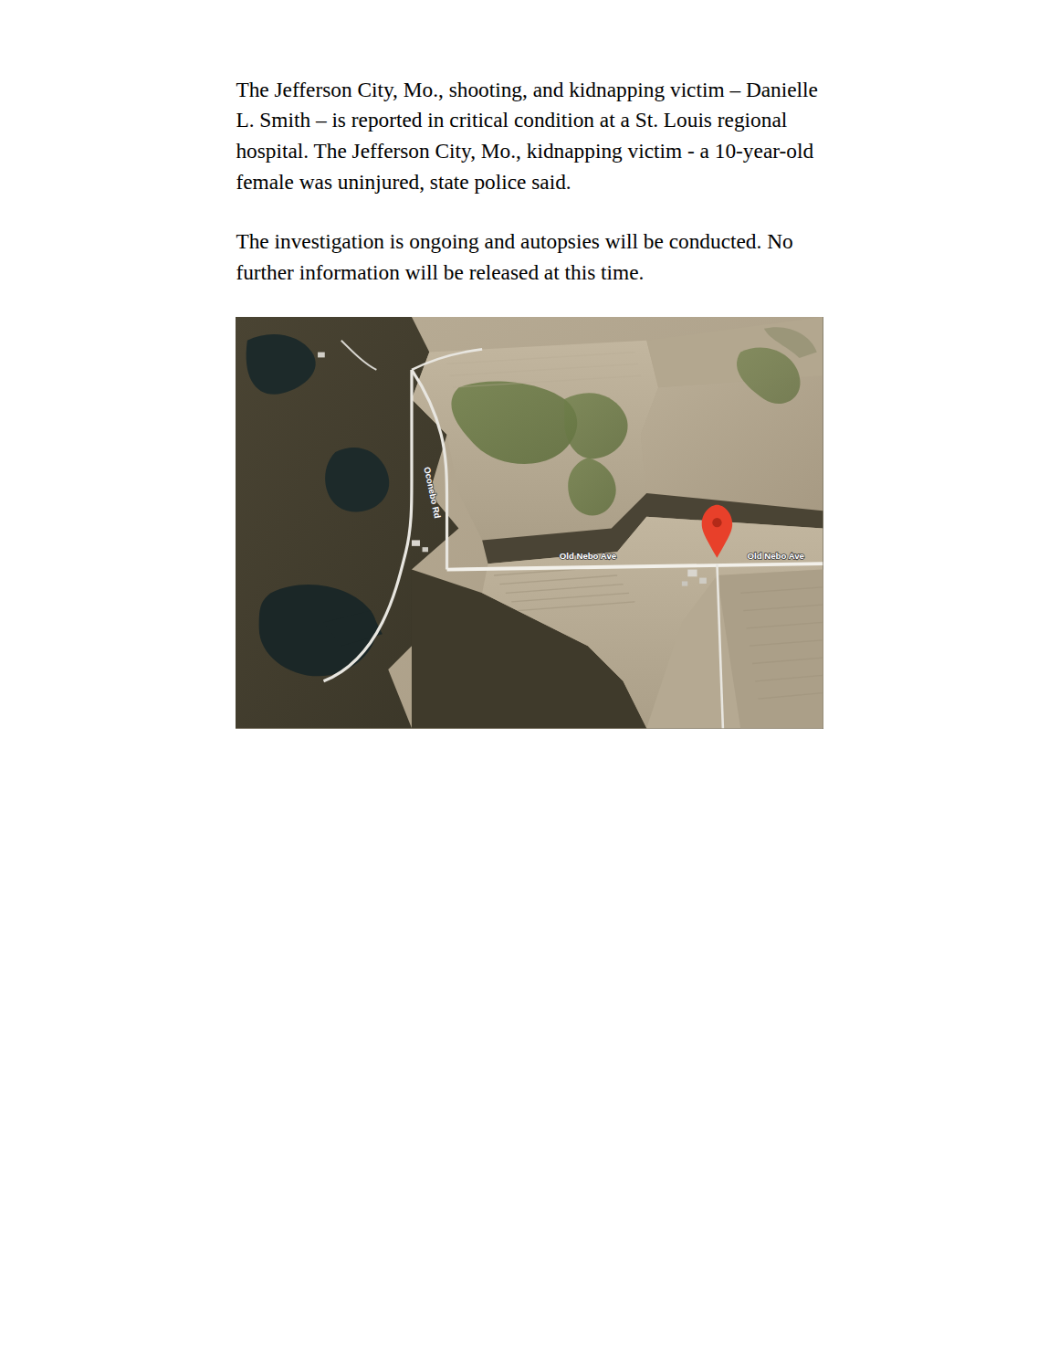The Jefferson City, Mo., shooting, and kidnapping victim – Danielle L. Smith – is reported in critical condition at a St. Louis regional hospital. The Jefferson City, Mo., kidnapping victim - a 10-year-old female was uninjured, state police said.
The investigation is ongoing and autopsies will be conducted. No further information will be released at this time.
Old Nebo Ave Old Nebo Ave Oconebo Rd